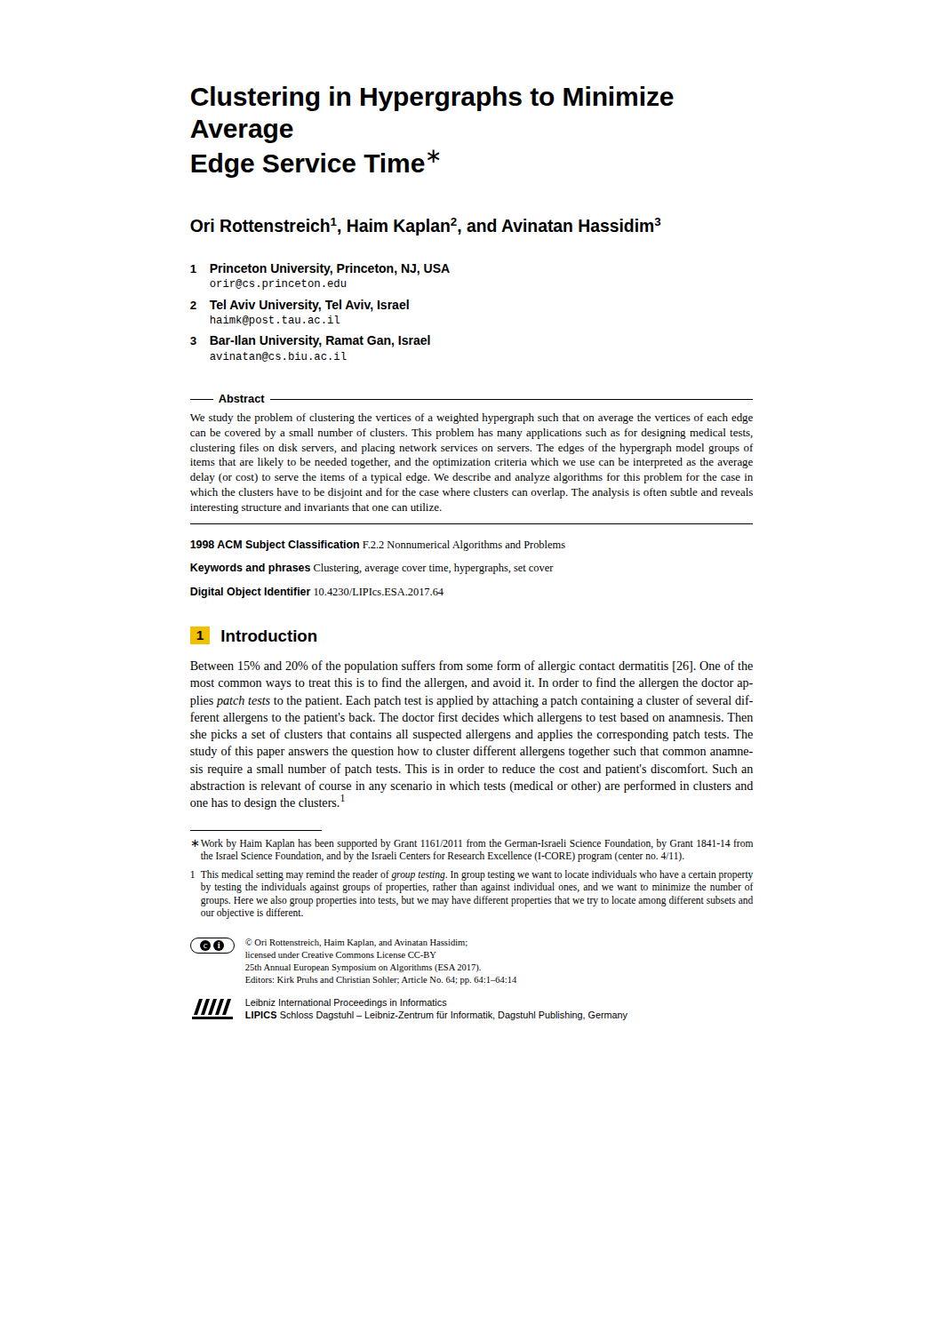Clustering in Hypergraphs to Minimize Average
Edge Service Time∗
Ori Rottenstreich1, Haim Kaplan2, and Avinatan Hassidim3
1 Princeton University, Princeton, NJ, USA
orir@cs.princeton.edu
2 Tel Aviv University, Tel Aviv, Israel
haimk@post.tau.ac.il
3 Bar-Ilan University, Ramat Gan, Israel
avinatan@cs.biu.ac.il
Abstract
We study the problem of clustering the vertices of a weighted hypergraph such that on average the vertices of each edge can be covered by a small number of clusters. This problem has many applications such as for designing medical tests, clustering files on disk servers, and placing network services on servers. The edges of the hypergraph model groups of items that are likely to be needed together, and the optimization criteria which we use can be interpreted as the average delay (or cost) to serve the items of a typical edge. We describe and analyze algorithms for this problem for the case in which the clusters have to be disjoint and for the case where clusters can overlap. The analysis is often subtle and reveals interesting structure and invariants that one can utilize.
1998 ACM Subject Classification F.2.2 Nonnumerical Algorithms and Problems
Keywords and phrases Clustering, average cover time, hypergraphs, set cover
Digital Object Identifier 10.4230/LIPIcs.ESA.2017.64
1 Introduction
Between 15% and 20% of the population suffers from some form of allergic contact dermatitis [26]. One of the most common ways to treat this is to find the allergen, and avoid it. In order to find the allergen the doctor applies patch tests to the patient. Each patch test is applied by attaching a patch containing a cluster of several different allergens to the patient's back. The doctor first decides which allergens to test based on anamnesis. Then she picks a set of clusters that contains all suspected allergens and applies the corresponding patch tests. The study of this paper answers the question how to cluster different allergens together such that common anamnesis require a small number of patch tests. This is in order to reduce the cost and patient's discomfort. Such an abstraction is relevant of course in any scenario in which tests (medical or other) are performed in clusters and one has to design the clusters.1
∗
Work by Haim Kaplan has been supported by Grant 1161/2011 from the German-Israeli Science Foundation, by Grant 1841-14 from the Israel Science Foundation, and by the Israeli Centers for Research Excellence (I-CORE) program (center no. 4/11).
1
This medical setting may remind the reader of group testing. In group testing we want to locate individuals who have a certain property by testing the individuals against groups of properties, rather than against individual ones, and we want to minimize the number of groups. Here we also group properties into tests, but we may have different properties that we try to locate among different subsets and our objective is different.
c i
© Ori Rottenstreich, Haim Kaplan, and Avinatan Hassidim;
licensed under Creative Commons License CC-BY
25th Annual European Symposium on Algorithms (ESA 2017).
Editors: Kirk Pruhs and Christian Sohler; Article No. 64; pp. 64:1–64:14
Leibniz International Proceedings in Informatics
LIPICS Schloss Dagstuhl – Leibniz-Zentrum für Informatik, Dagstuhl Publishing, Germany